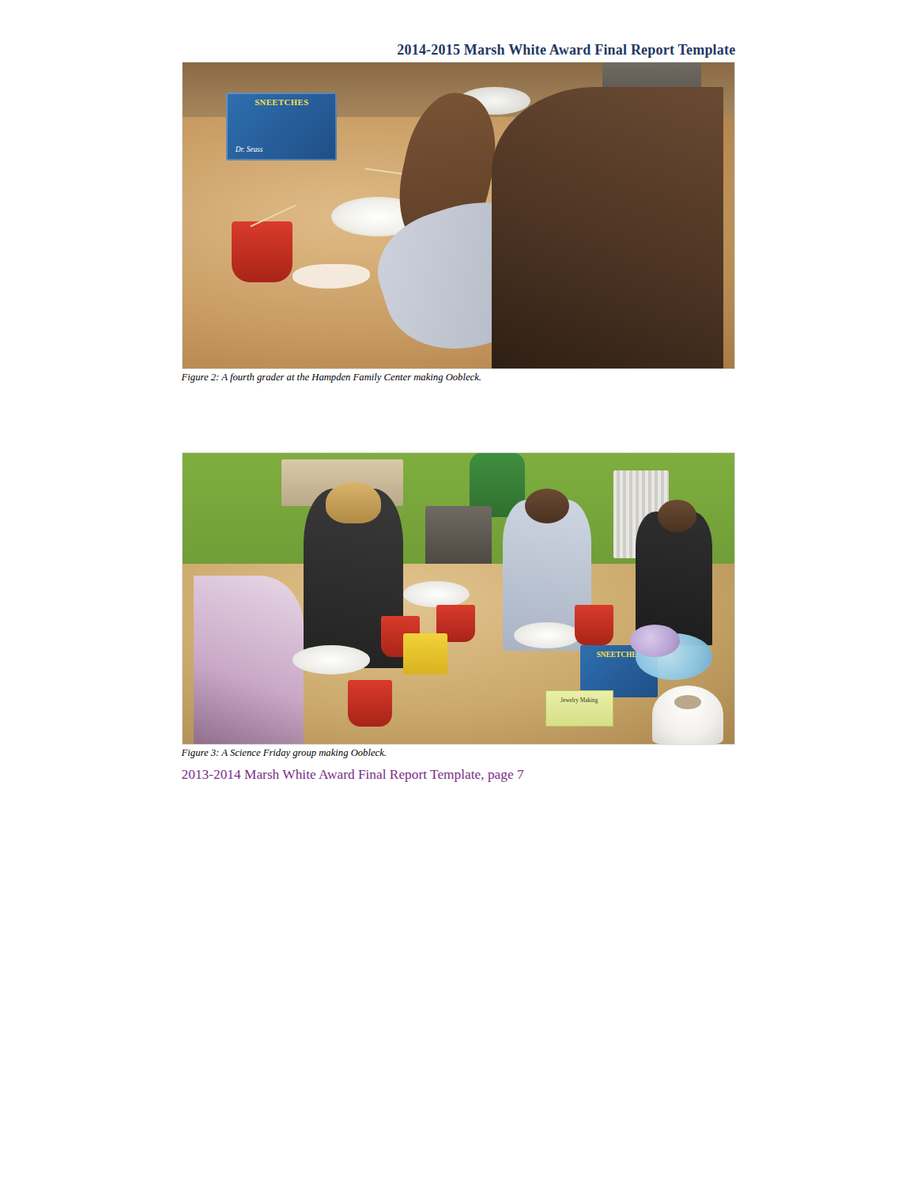2014-2015 Marsh White Award Final Report Template
SNEETCHES
Dr. Seuss
Figure 2: A fourth grader at the Hampden Family Center making Oobleck.
SNEETCHES
Jewelry Making
Figure 3: A Science Friday group making Oobleck.
2013-2014 Marsh White Award Final Report Template, page 7